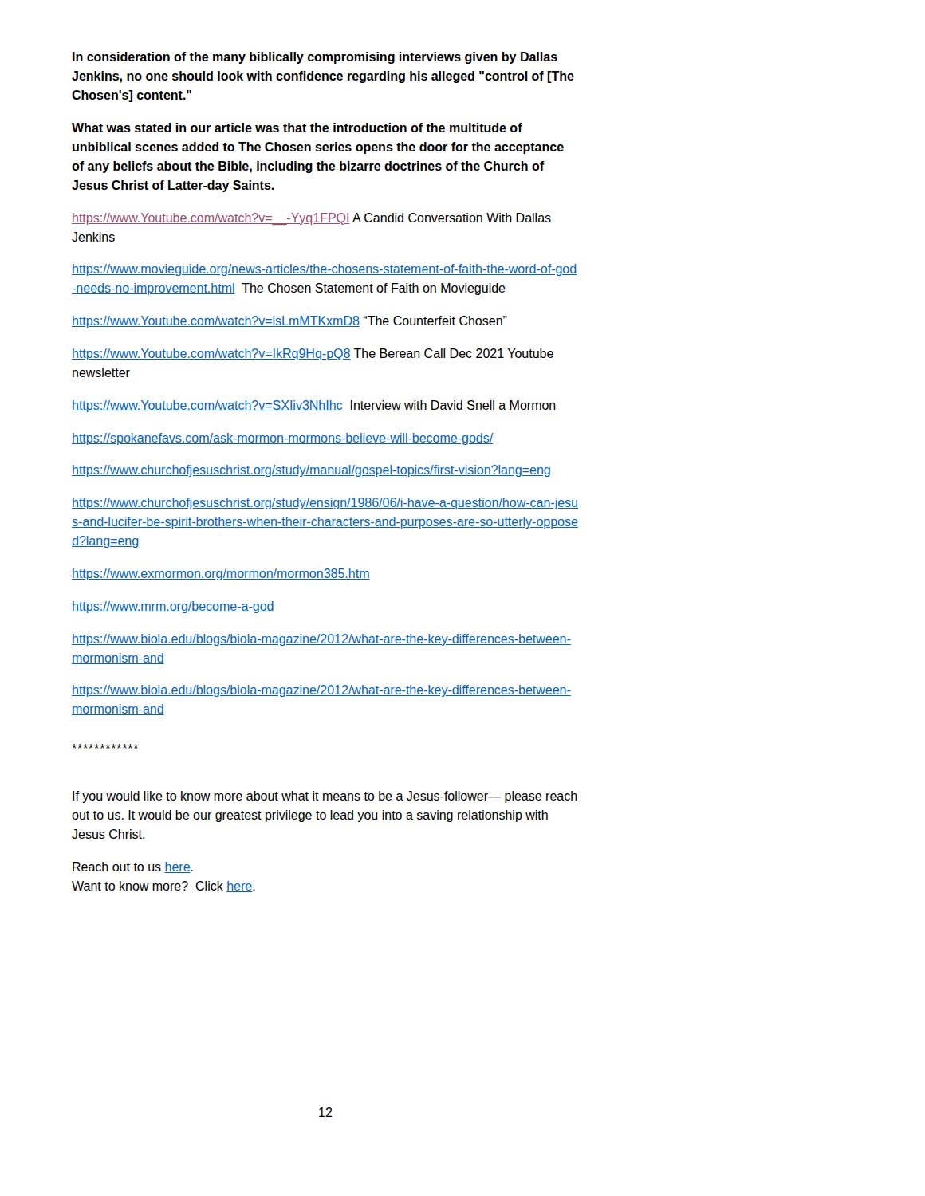In consideration of the many biblically compromising interviews given by Dallas Jenkins, no one should look with confidence regarding his alleged "control of [The Chosen's] content."
What was stated in our article was that the introduction of the multitude of unbiblical scenes added to The Chosen series opens the door for the acceptance of any beliefs about the Bible, including the bizarre doctrines of the Church of Jesus Christ of Latter-day Saints.
https://www.Youtube.com/watch?v=__-Yyq1FPQI A Candid Conversation With Dallas Jenkins
https://www.movieguide.org/news-articles/the-chosens-statement-of-faith-the-word-of-god-needs-no-improvement.html The Chosen Statement of Faith on Movieguide
https://www.Youtube.com/watch?v=lsLmMTKxmD8 “The Counterfeit Chosen”
https://www.Youtube.com/watch?v=IkRq9Hq-pQ8 The Berean Call Dec 2021 Youtube newsletter
https://www.Youtube.com/watch?v=SXIiv3NhIhc Interview with David Snell a Mormon
https://spokanefavs.com/ask-mormon-mormons-believe-will-become-gods/
https://www.churchofjesuschrist.org/study/manual/gospel-topics/first-vision?lang=eng
https://www.churchofjesuschrist.org/study/ensign/1986/06/i-have-a-question/how-can-jesus-and-lucifer-be-spirit-brothers-when-their-characters-and-purposes-are-so-utterly-opposed?lang=eng
https://www.exmormon.org/mormon/mormon385.htm
https://www.mrm.org/become-a-god
https://www.biola.edu/blogs/biola-magazine/2012/what-are-the-key-differences-between-mormonism-and
https://www.biola.edu/blogs/biola-magazine/2012/what-are-the-key-differences-between-mormonism-and
************
If you would like to know more about what it means to be a Jesus-follower— please reach out to us. It would be our greatest privilege to lead you into a saving relationship with Jesus Christ.
Reach out to us here.
Want to know more? Click here.
12